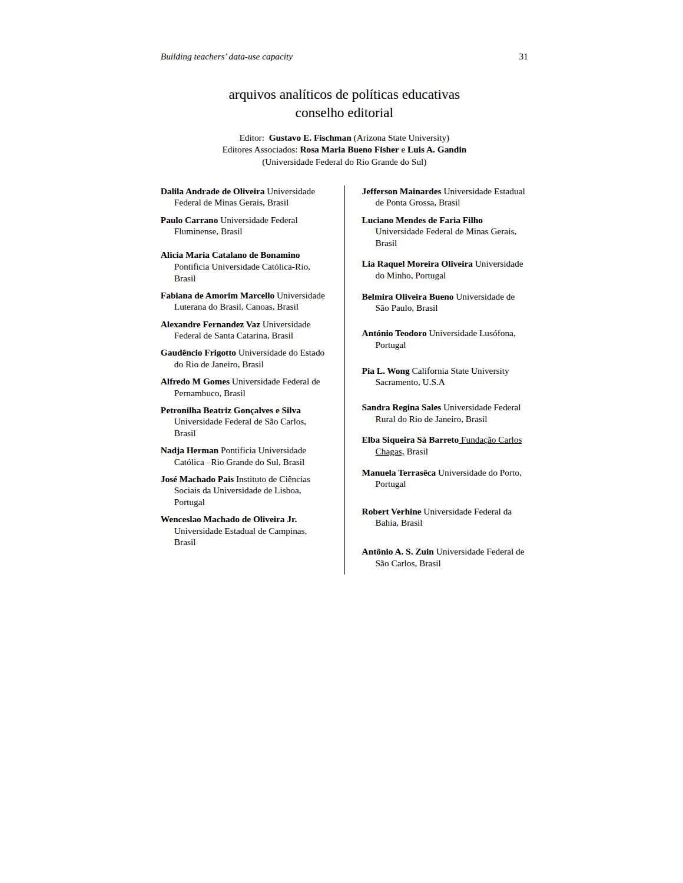Building teachers’ data-use capacity 31
arquivos analíticos de políticas educativas conselho editorial
Editor: Gustavo E. Fischman (Arizona State University)
Editores Associados: Rosa Maria Bueno Fisher e Luis A. Gandin
(Universidade Federal do Rio Grande do Sul)
Dalila Andrade de Oliveira Universidade Federal de Minas Gerais, Brasil
Paulo Carrano Universidade Federal Fluminense, Brasil
Alicia Maria Catalano de Bonamino Pontificia Universidade Católica-Rio, Brasil
Fabiana de Amorim Marcello Universidade Luterana do Brasil, Canoas, Brasil
Alexandre Fernandez Vaz Universidade Federal de Santa Catarina, Brasil
Gaudêncio Frigotto Universidade do Estado do Rio de Janeiro, Brasil
Alfredo M Gomes Universidade Federal de Pernambuco, Brasil
Petronilha Beatriz Gonçalves e Silva Universidade Federal de São Carlos, Brasil
Nadja Herman Pontificia Universidade Católica –Rio Grande do Sul, Brasil
José Machado Pais Instituto de Ciências Sociais da Universidade de Lisboa, Portugal
Wenceslao Machado de Oliveira Jr. Universidade Estadual de Campinas, Brasil
Jefferson Mainardes Universidade Estadual de Ponta Grossa, Brasil
Luciano Mendes de Faria Filho Universidade Federal de Minas Gerais, Brasil
Lia Raquel Moreira Oliveira Universidade do Minho, Portugal
Belmira Oliveira Bueno Universidade de São Paulo, Brasil
António Teodoro Universidade Lusófona, Portugal
Pia L. Wong California State University Sacramento, U.S.A
Sandra Regina Sales Universidade Federal Rural do Rio de Janeiro, Brasil
Elba Siqueira Sá Barreto Fundação Carlos Chagas, Brasil
Manuela Terrasêca Universidade do Porto, Portugal
Robert Verhine Universidade Federal da Bahia, Brasil
Antônio A. S. Zuin Universidade Federal de São Carlos, Brasil